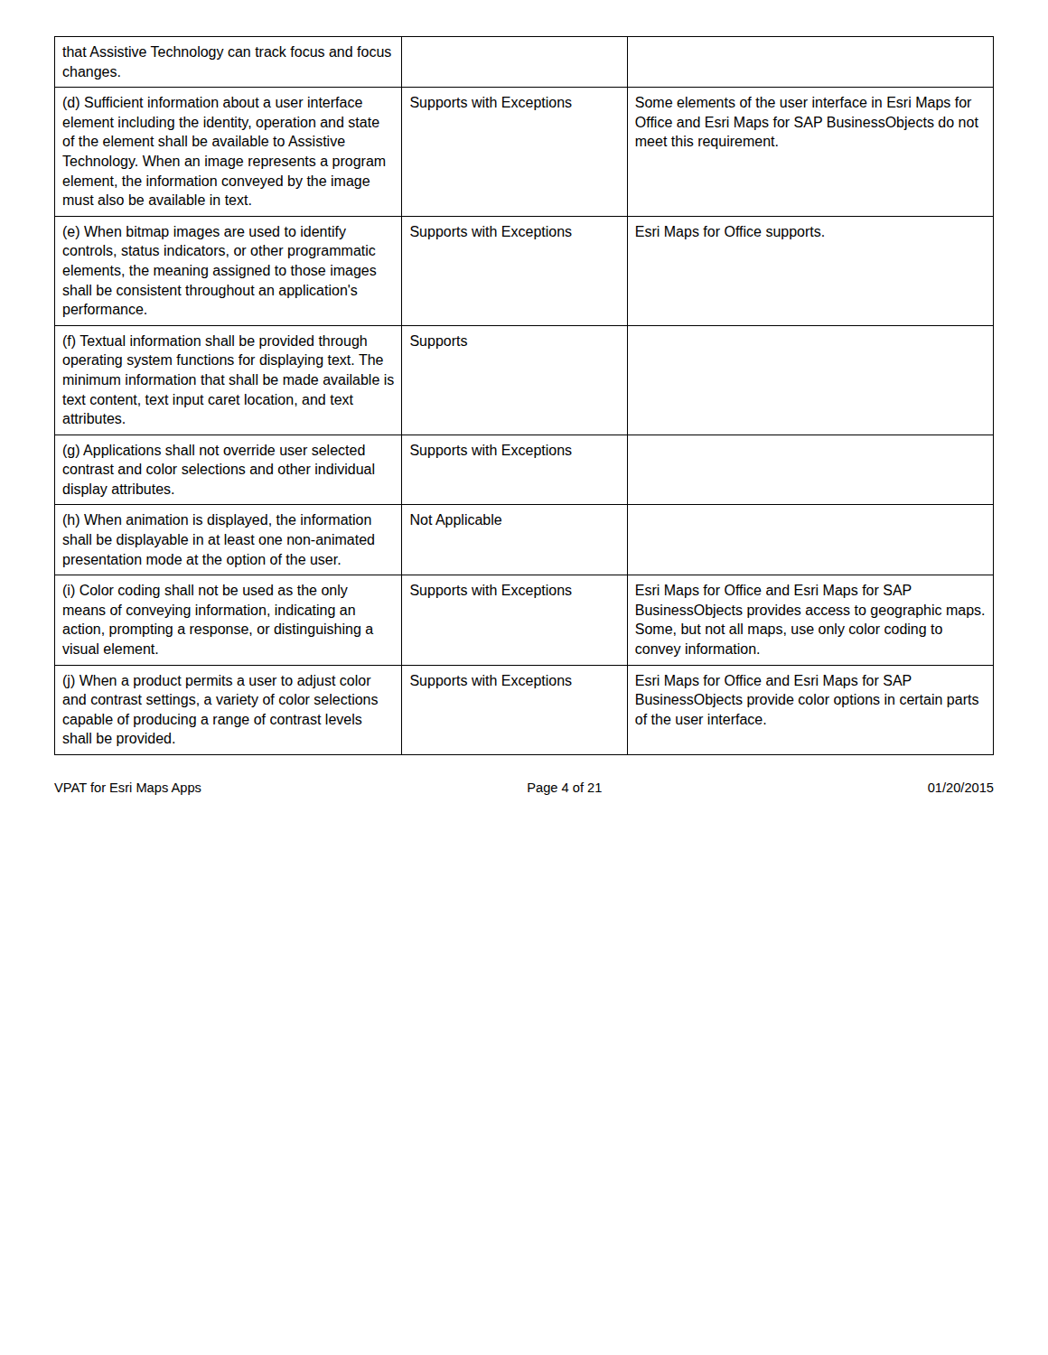| that Assistive Technology can track focus and focus changes. | | |
| (d) Sufficient information about a user interface element including the identity, operation and state of the element shall be available to Assistive Technology. When an image represents a program element, the information conveyed by the image must also be available in text. | Supports with Exceptions | Some elements of the user interface in Esri Maps for Office and Esri Maps for SAP BusinessObjects do not meet this requirement. |
| (e) When bitmap images are used to identify controls, status indicators, or other programmatic elements, the meaning assigned to those images shall be consistent throughout an application's performance. | Supports with Exceptions | Esri Maps for Office supports. |
| (f) Textual information shall be provided through operating system functions for displaying text. The minimum information that shall be made available is text content, text input caret location, and text attributes. | Supports | |
| (g) Applications shall not override user selected contrast and color selections and other individual display attributes. | Supports with Exceptions | |
| (h) When animation is displayed, the information shall be displayable in at least one non-animated presentation mode at the option of the user. | Not Applicable | |
| (i) Color coding shall not be used as the only means of conveying information, indicating an action, prompting a response, or distinguishing a visual element. | Supports with Exceptions | Esri Maps for Office and Esri Maps for SAP BusinessObjects provides access to geographic maps. Some, but not all maps, use only color coding to convey information. |
| (j) When a product permits a user to adjust color and contrast settings, a variety of color selections capable of producing a range of contrast levels shall be provided. | Supports with Exceptions | Esri Maps for Office and Esri Maps for SAP BusinessObjects provide color options in certain parts of the user interface. |
VPAT for Esri Maps Apps Page 4 of 21 01/20/2015